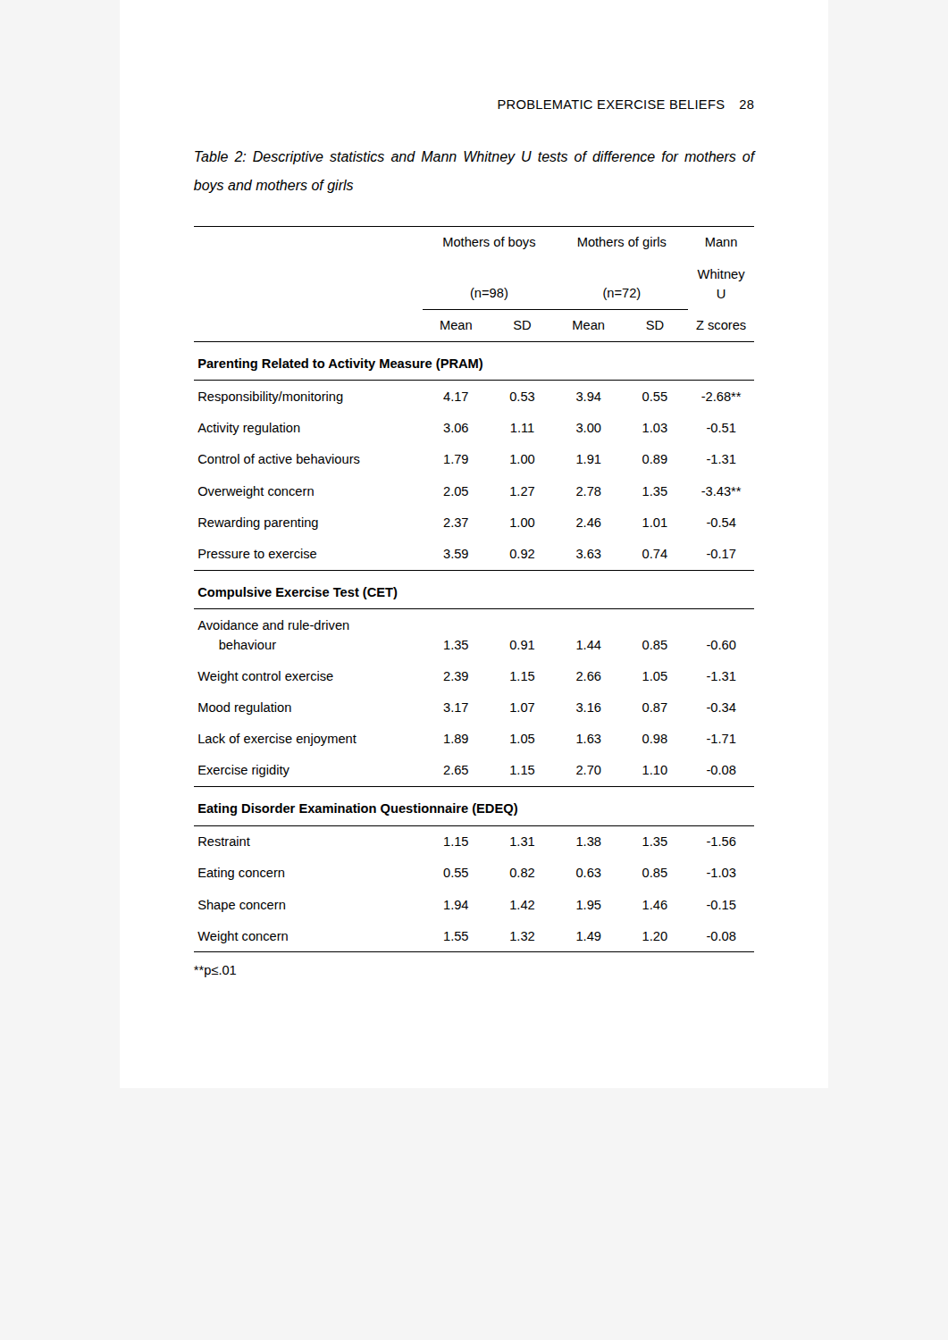PROBLEMATIC EXERCISE BELIEFS 28
Table 2: Descriptive statistics and Mann Whitney U tests of difference for mothers of boys and mothers of girls
| | Mothers of boys | Mothers of girls | Mann |
| --- | --- | --- | --- |
| | (n=98) | (n=72) | Whitney U |
| | Mean | SD | Mean | SD | Z scores |
| Parenting Related to Activity Measure (PRAM) |
| Responsibility/monitoring | 4.17 | 0.53 | 3.94 | 0.55 | -2.68** |
| Activity regulation | 3.06 | 1.11 | 3.00 | 1.03 | -0.51 |
| Control of active behaviours | 1.79 | 1.00 | 1.91 | 0.89 | -1.31 |
| Overweight concern | 2.05 | 1.27 | 2.78 | 1.35 | -3.43** |
| Rewarding parenting | 2.37 | 1.00 | 2.46 | 1.01 | -0.54 |
| Pressure to exercise | 3.59 | 0.92 | 3.63 | 0.74 | -0.17 |
| Compulsive Exercise Test (CET) |
| Avoidance and rule-driven behaviour | 1.35 | 0.91 | 1.44 | 0.85 | -0.60 |
| Weight control exercise | 2.39 | 1.15 | 2.66 | 1.05 | -1.31 |
| Mood regulation | 3.17 | 1.07 | 3.16 | 0.87 | -0.34 |
| Lack of exercise enjoyment | 1.89 | 1.05 | 1.63 | 0.98 | -1.71 |
| Exercise rigidity | 2.65 | 1.15 | 2.70 | 1.10 | -0.08 |
| Eating Disorder Examination Questionnaire (EDEQ) |
| Restraint | 1.15 | 1.31 | 1.38 | 1.35 | -1.56 |
| Eating concern | 0.55 | 0.82 | 0.63 | 0.85 | -1.03 |
| Shape concern | 1.94 | 1.42 | 1.95 | 1.46 | -0.15 |
| Weight concern | 1.55 | 1.32 | 1.49 | 1.20 | -0.08 |
**p≤.01